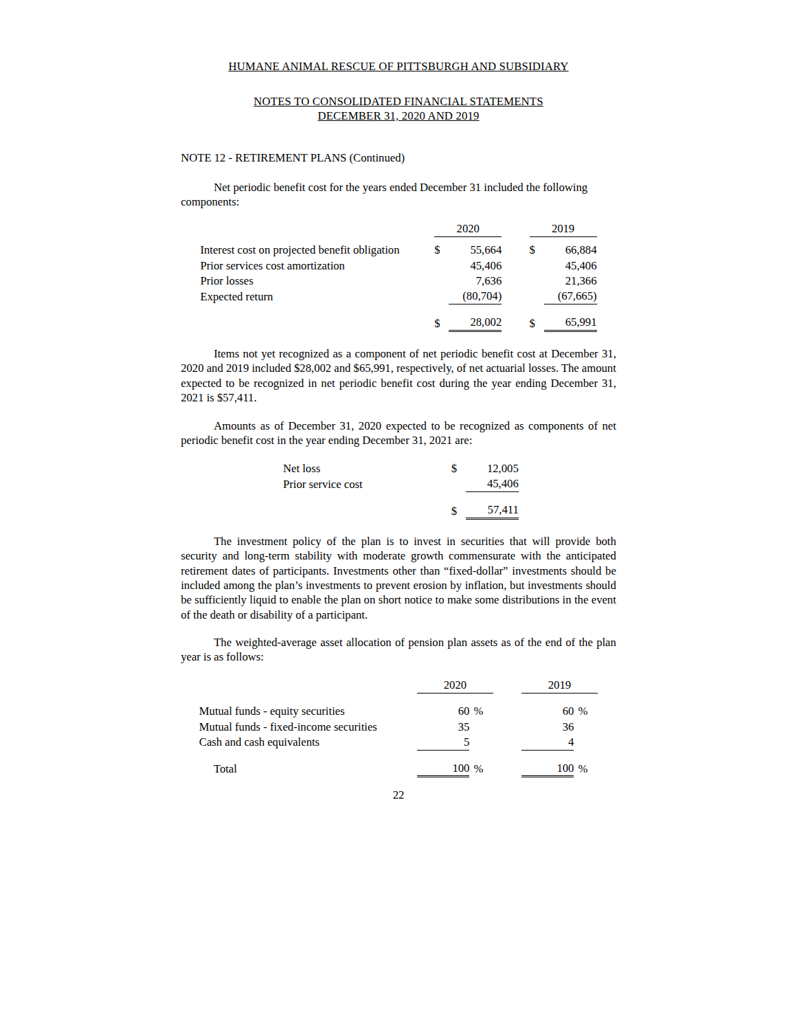HUMANE ANIMAL RESCUE OF PITTSBURGH AND SUBSIDIARY
NOTES TO CONSOLIDATED FINANCIAL STATEMENTS
DECEMBER 31, 2020 AND 2019
NOTE 12 - RETIREMENT PLANS (Continued)
Net periodic benefit cost for the years ended December 31 included the following components:
| | 2020 | | 2019 |
| Interest cost on projected benefit obligation | $ | 55,664 | | $ | 66,884 |
| Prior services cost amortization | | 45,406 | | | 45,406 |
| Prior losses | | 7,636 | | | 21,366 |
| Expected return | | (80,704) | | | (67,665) |
| | $ | 28,002 | | $ | 65,991 |
Items not yet recognized as a component of net periodic benefit cost at December 31, 2020 and 2019 included $28,002 and $65,991, respectively, of net actuarial losses. The amount expected to be recognized in net periodic benefit cost during the year ending December 31, 2021 is $57,411.
Amounts as of December 31, 2020 expected to be recognized as components of net periodic benefit cost in the year ending December 31, 2021 are:
| Net loss | $ | 12,005 |
| Prior service cost | | 45,406 |
| | $ | 57,411 |
The investment policy of the plan is to invest in securities that will provide both security and long-term stability with moderate growth commensurate with the anticipated retirement dates of participants. Investments other than “fixed-dollar” investments should be included among the plan’s investments to prevent erosion by inflation, but investments should be sufficiently liquid to enable the plan on short notice to make some distributions in the event of the death or disability of a participant.
The weighted-average asset allocation of pension plan assets as of the end of the plan year is as follows:
| | 2020 | | 2019 |
| Mutual funds - equity securities | 60 | % | | 60 | % |
| Mutual funds - fixed-income securities | 35 | | | 36 | |
| Cash and cash equivalents | 5 | | | 4 | |
| Total | 100 | % | | 100 | % |
22